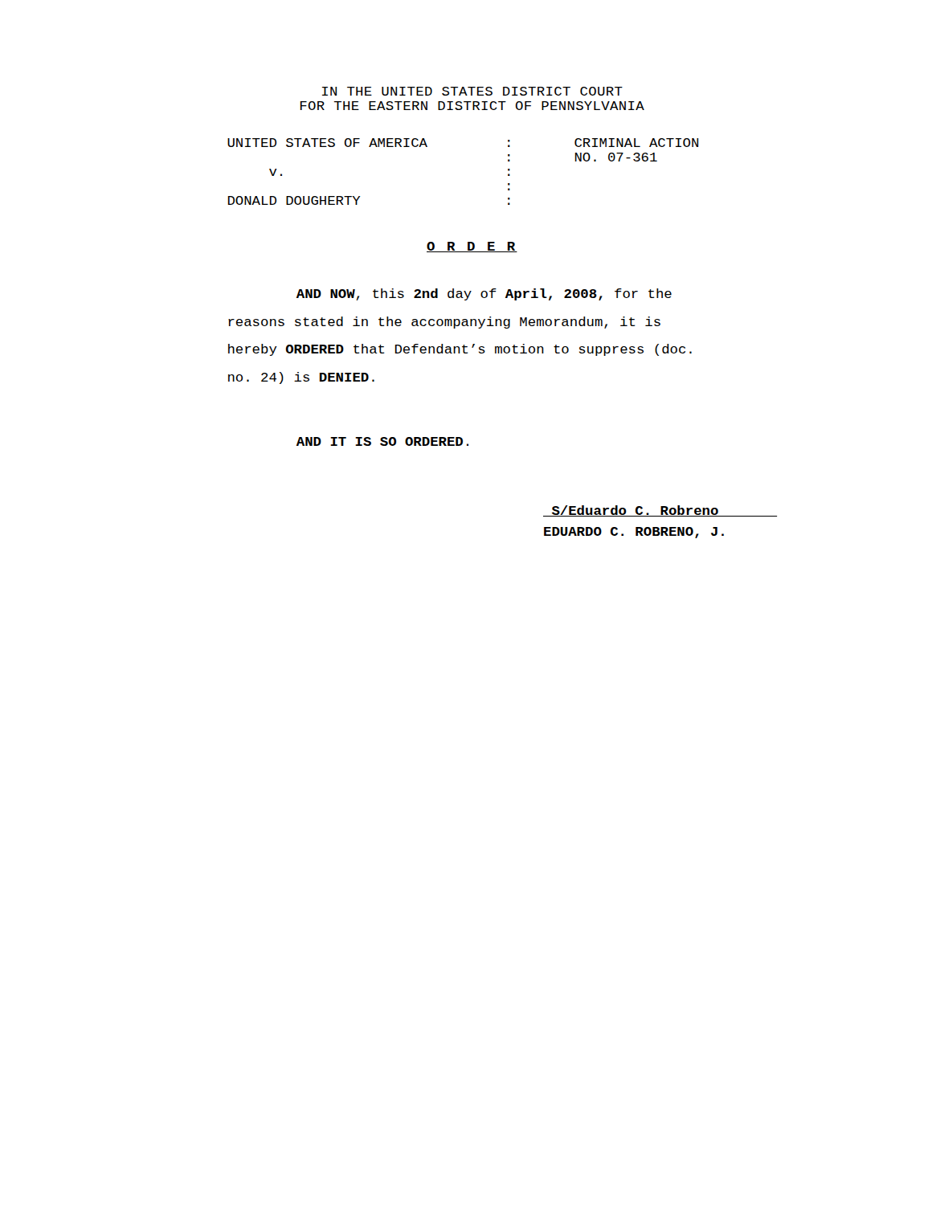IN THE UNITED STATES DISTRICT COURT
FOR THE EASTERN DISTRICT OF PENNSYLVANIA
| UNITED STATES OF AMERICA | : | CRIMINAL ACTION |
| | : | NO. 07-361 |
| v. | : | |
| | : | |
| DONALD DOUGHERTY | : | |
O R D E R
AND NOW, this 2nd day of April, 2008, for the reasons stated in the accompanying Memorandum, it is hereby ORDERED that Defendant’s motion to suppress (doc. no. 24) is DENIED.
AND IT IS SO ORDERED.
S/Eduardo C. Robreno
EDUARDO C. ROBRENO, J.